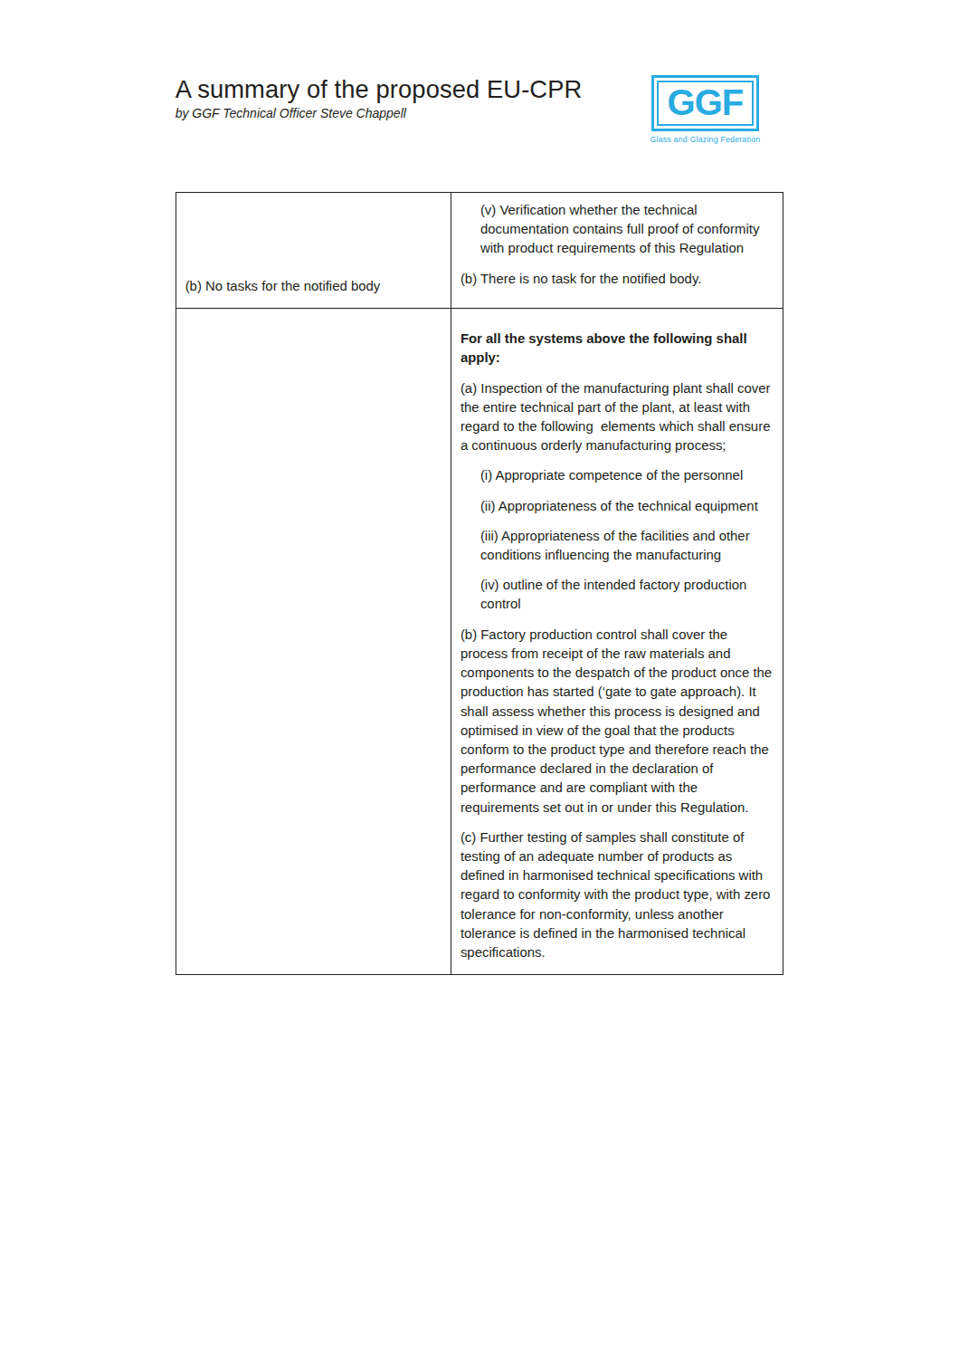A summary of the proposed EU-CPR
by GGF Technical Officer Steve Chappell
GGF
Glass and Glazing Federation
| (b) No tasks for the notified body | (v) Verification whether the technical documentation contains full proof of conformity with product requirements of this Regulation (b) There is no task for the notified body. |
| | For all the systems above the following shall apply: (a) Inspection of the manufacturing plant shall cover the entire technical part of the plant, at least with regard to the following elements which shall ensure a continuous orderly manufacturing process; (i) Appropriate competence of the personnel (ii) Appropriateness of the technical equipment (iii) Appropriateness of the facilities and other conditions influencing the manufacturing (iv) outline of the intended factory production control (b) Factory production control shall cover the process from receipt of the raw materials and components to the despatch of the product once the production has started (‘gate to gate approach). It shall assess whether this process is designed and optimised in view of the goal that the products conform to the product type and therefore reach the performance declared in the declaration of performance and are compliant with the requirements set out in or under this Regulation. (c) Further testing of samples shall constitute of testing of an adequate number of products as defined in harmonised technical specifications with regard to conformity with the product type, with zero tolerance for non-conformity, unless another tolerance is defined in the harmonised technical specifications. |